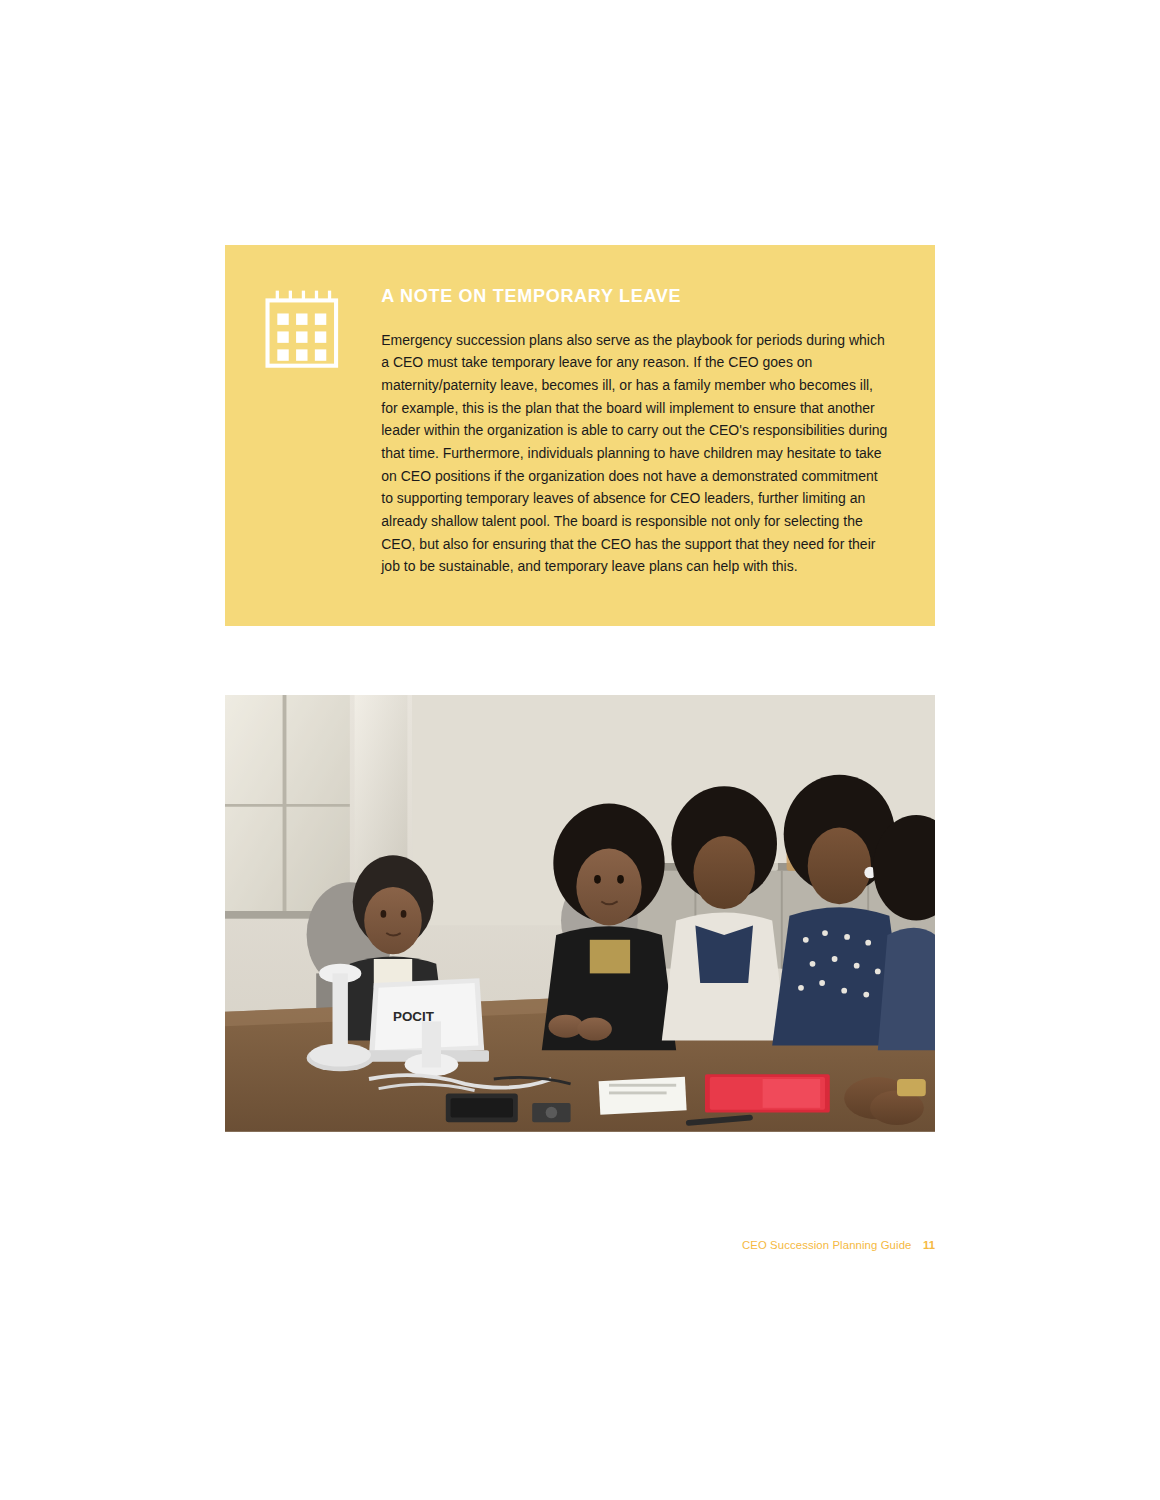A NOTE ON TEMPORARY LEAVE
Emergency succession plans also serve as the playbook for periods during which a CEO must take temporary leave for any reason. If the CEO goes on maternity/paternity leave, becomes ill, or has a family member who becomes ill, for example, this is the plan that the board will implement to ensure that another leader within the organization is able to carry out the CEO's responsibilities during that time. Furthermore, individuals planning to have children may hesitate to take on CEO positions if the organization does not have a demonstrated commitment to supporting temporary leaves of absence for CEO leaders, further limiting an already shallow talent pool. The board is responsible not only for selecting the CEO, but also for ensuring that the CEO has the support that they need for their job to be sustainable, and temporary leave plans can help with this.
POCIT
CEO Succession Planning Guide11